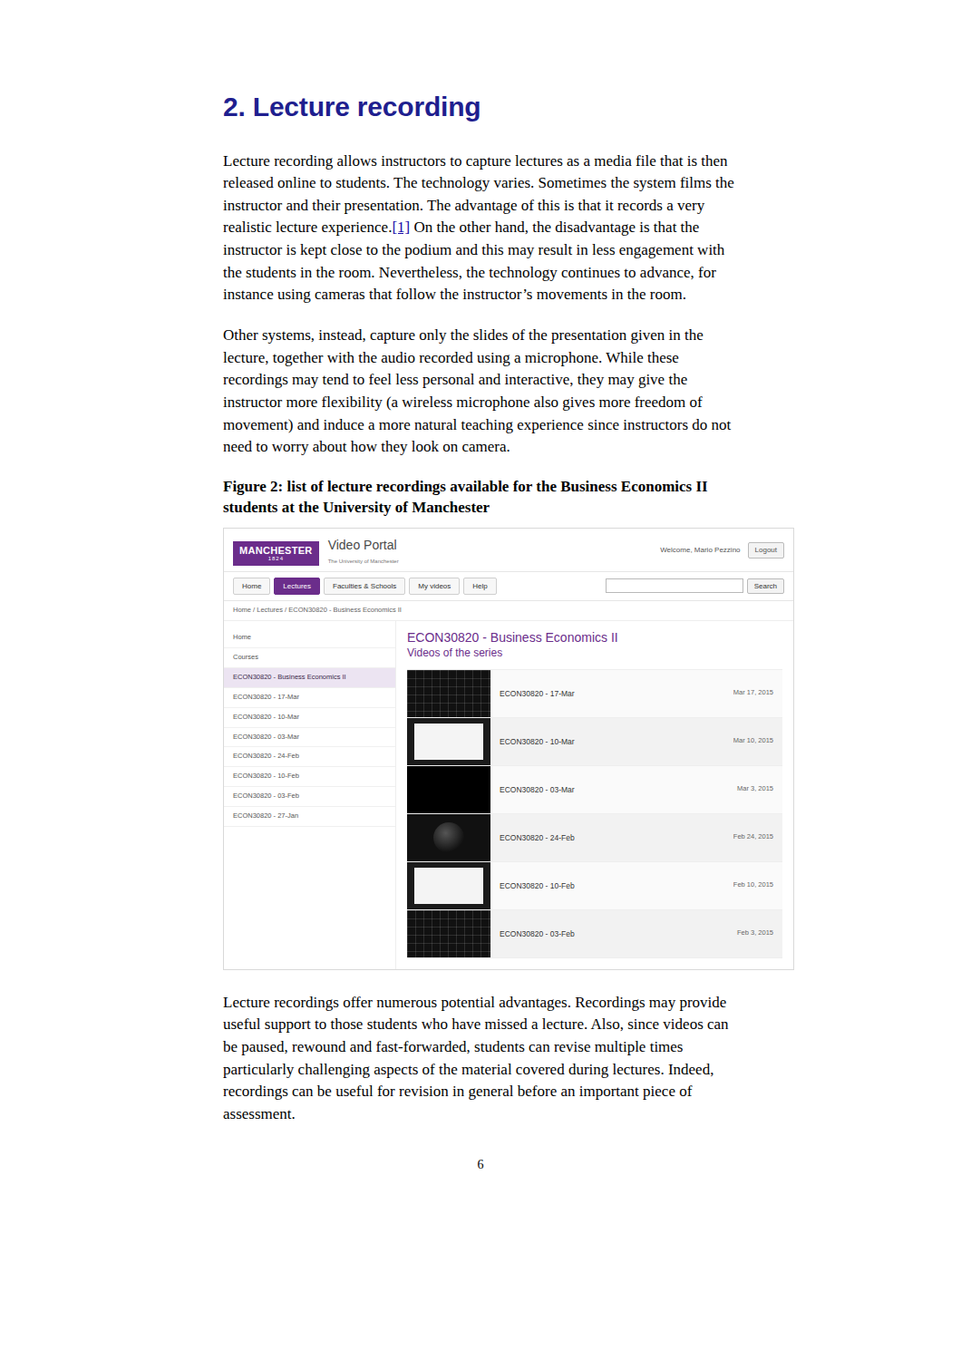2. Lecture recording
Lecture recording allows instructors to capture lectures as a media file that is then released online to students. The technology varies. Sometimes the system films the instructor and their presentation. The advantage of this is that it records a very realistic lecture experience.[1] On the other hand, the disadvantage is that the instructor is kept close to the podium and this may result in less engagement with the students in the room. Nevertheless, the technology continues to advance, for instance using cameras that follow the instructor’s movements in the room.
Other systems, instead, capture only the slides of the presentation given in the lecture, together with the audio recorded using a microphone. While these recordings may tend to feel less personal and interactive, they may give the instructor more flexibility (a wireless microphone also gives more freedom of movement) and induce a more natural teaching experience since instructors do not need to worry about how they look on camera.
Figure 2: list of lecture recordings available for the Business Economics II students at the University of Manchester
MANCHESTER 1824
Video Portal
The University of Manchester
Welcome, Mario Pezzino Logout
Home Lectures Faculties & Schools My videos Help Search
Home / Lectures / ECON30820 - Business Economics II
Home
Courses
ECON30820 - Business Economics II
ECON30820 - 17-Mar
ECON30820 - 10-Mar
ECON30820 - 03-Mar
ECON30820 - 24-Feb
ECON30820 - 10-Feb
ECON30820 - 03-Feb
ECON30820 - 27-Jan
ECON30820 - Business Economics II Videos of the series
ECON30820 - 17-Mar Mar 17, 2015
ECON30820 - 10-Mar Mar 10, 2015
ECON30820 - 03-Mar Mar 3, 2015
ECON30820 - 24-Feb Feb 24, 2015
ECON30820 - 10-Feb Feb 10, 2015
ECON30820 - 03-Feb Feb 3, 2015
Lecture recordings offer numerous potential advantages. Recordings may provide useful support to those students who have missed a lecture. Also, since videos can be paused, rewound and fast-forwarded, students can revise multiple times particularly challenging aspects of the material covered during lectures. Indeed, recordings can be useful for revision in general before an important piece of assessment.
6